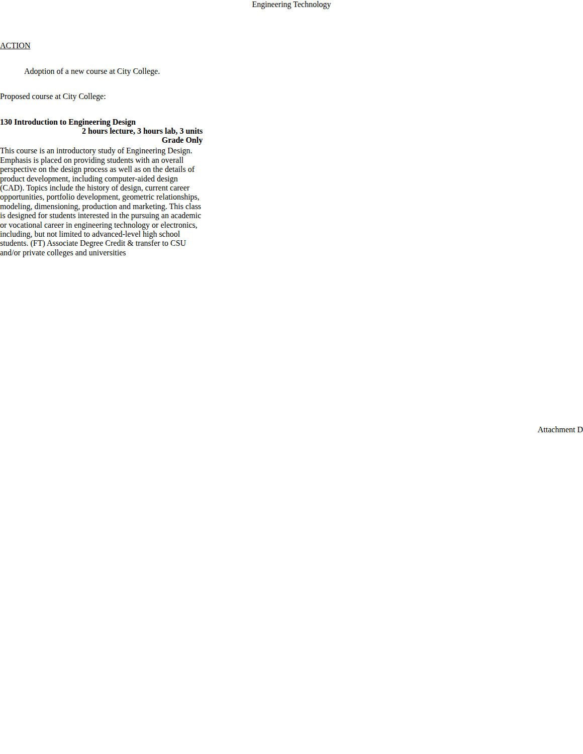Engineering Technology
ACTION
Adoption of a new course at City College.
Proposed course at City College:
130 Introduction to Engineering Design
2 hours lecture, 3 hours lab, 3 units
Grade Only
This course is an introductory study of Engineering Design. Emphasis is placed on providing students with an overall perspective on the design process as well as on the details of product development, including computer-aided design (CAD). Topics include the history of design, current career opportunities, portfolio development, geometric relationships, modeling, dimensioning, production and marketing. This class is designed for students interested in the pursuing an academic or vocational career in engineering technology or electronics, including, but not limited to advanced-level high school students. (FT) Associate Degree Credit & transfer to CSU and/or private colleges and universities
Attachment D